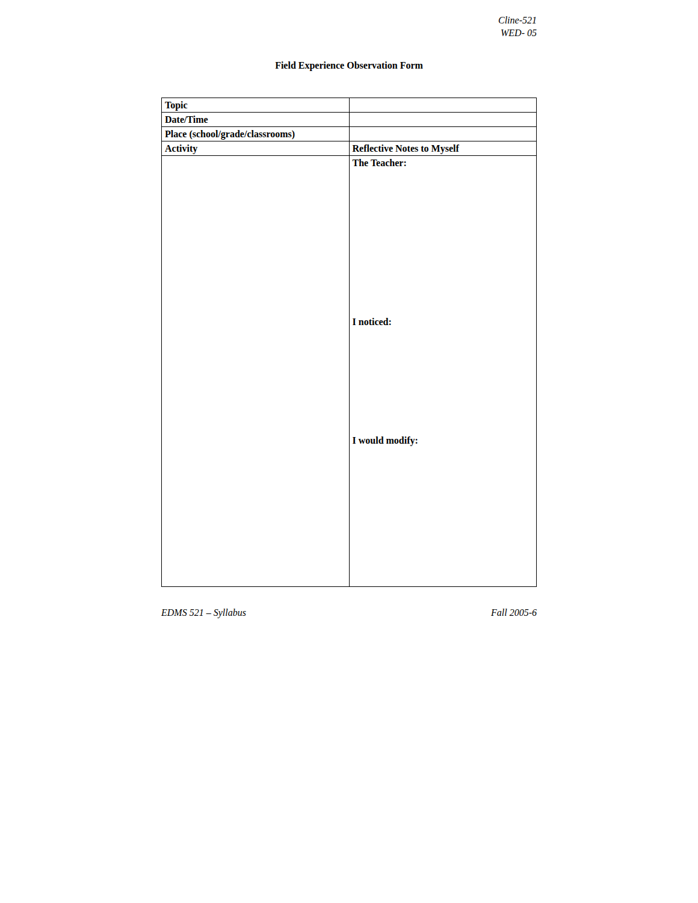Cline-521
WED- 05
Field Experience Observation Form
| Topic | |
| Date/Time | |
| Place (school/grade/classrooms) | |
| Activity | Reflective Notes to Myself |
| | The Teacher: I noticed: I would modify: |
EDMS 521 – Syllabus Fall 2005-6